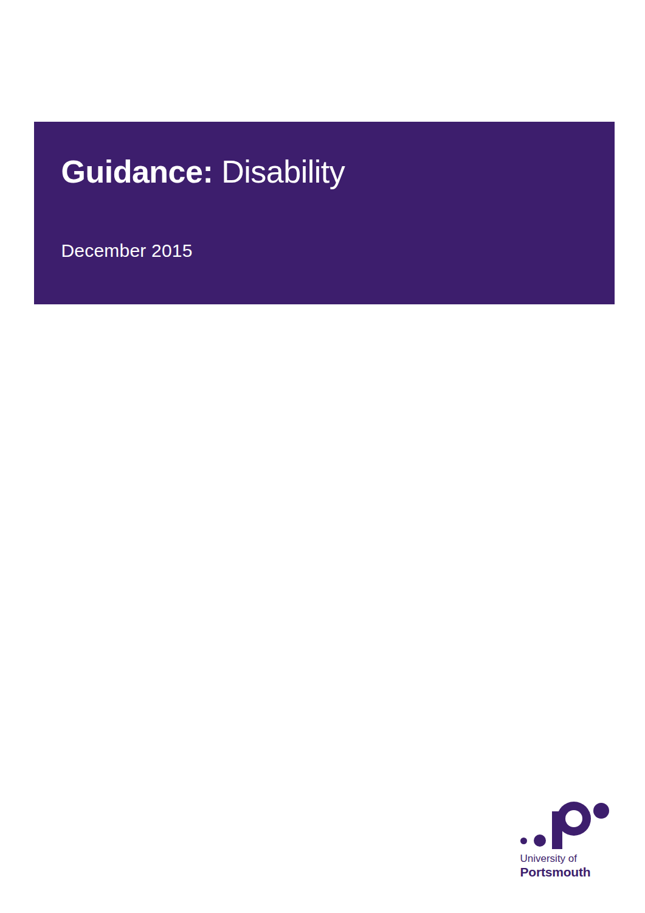Guidance: Disability
December 2015
University of Portsmouth